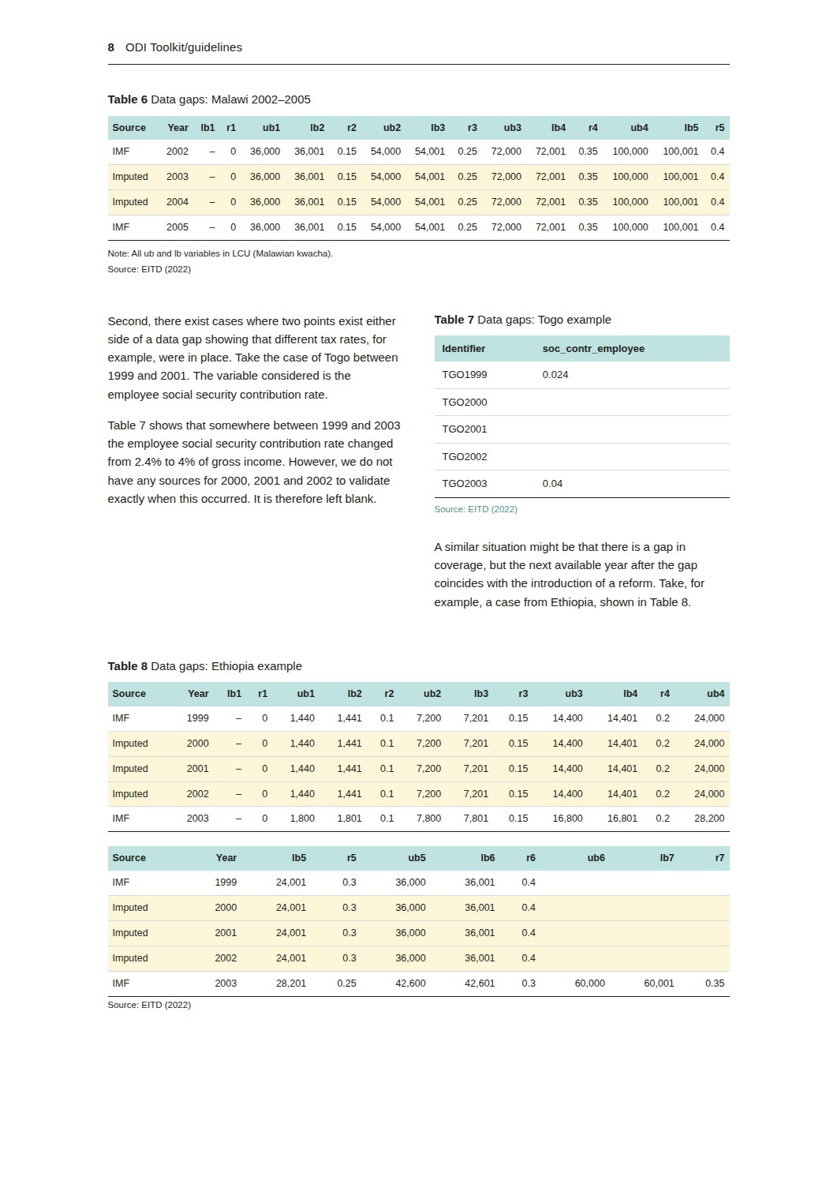8 ODI Toolkit/guidelines
Table 6 Data gaps: Malawi 2002–2005
| Source | Year | lb1 | r1 | ub1 | lb2 | r2 | ub2 | lb3 | r3 | ub3 | lb4 | r4 | ub4 | lb5 | r5 |
| --- | --- | --- | --- | --- | --- | --- | --- | --- | --- | --- | --- | --- | --- | --- | --- |
| IMF | 2002 | – | 0 | 36,000 | 36,001 | 0.15 | 54,000 | 54,001 | 0.25 | 72,000 | 72,001 | 0.35 | 100,000 | 100,001 | 0.4 |
| Imputed | 2003 | – | 0 | 36,000 | 36,001 | 0.15 | 54,000 | 54,001 | 0.25 | 72,000 | 72,001 | 0.35 | 100,000 | 100,001 | 0.4 |
| Imputed | 2004 | – | 0 | 36,000 | 36,001 | 0.15 | 54,000 | 54,001 | 0.25 | 72,000 | 72,001 | 0.35 | 100,000 | 100,001 | 0.4 |
| IMF | 2005 | – | 0 | 36,000 | 36,001 | 0.15 | 54,000 | 54,001 | 0.25 | 72,000 | 72,001 | 0.35 | 100,000 | 100,001 | 0.4 |
Note: All ub and lb variables in LCU (Malawian kwacha).
Source: EITD (2022)
Second, there exist cases where two points exist either side of a data gap showing that different tax rates, for example, were in place. Take the case of Togo between 1999 and 2001. The variable considered is the employee social security contribution rate.
Table 7 shows that somewhere between 1999 and 2003 the employee social security contribution rate changed from 2.4% to 4% of gross income. However, we do not have any sources for 2000, 2001 and 2002 to validate exactly when this occurred. It is therefore left blank.
Table 7 Data gaps: Togo example
| Identifier | soc_contr_employee |
| --- | --- |
| TGO1999 | 0.024 |
| TGO2000 | |
| TGO2001 | |
| TGO2002 | |
| TGO2003 | 0.04 |
Source: EITD (2022)
A similar situation might be that there is a gap in coverage, but the next available year after the gap coincides with the introduction of a reform. Take, for example, a case from Ethiopia, shown in Table 8.
Table 8 Data gaps: Ethiopia example
| Source | Year | lb1 | r1 | ub1 | lb2 | r2 | ub2 | lb3 | r3 | ub3 | lb4 | r4 | ub4 |
| --- | --- | --- | --- | --- | --- | --- | --- | --- | --- | --- | --- | --- | --- |
| IMF | 1999 | – | 0 | 1,440 | 1,441 | 0.1 | 7,200 | 7,201 | 0.15 | 14,400 | 14,401 | 0.2 | 24,000 |
| Imputed | 2000 | – | 0 | 1,440 | 1,441 | 0.1 | 7,200 | 7,201 | 0.15 | 14,400 | 14,401 | 0.2 | 24,000 |
| Imputed | 2001 | – | 0 | 1,440 | 1,441 | 0.1 | 7,200 | 7,201 | 0.15 | 14,400 | 14,401 | 0.2 | 24,000 |
| Imputed | 2002 | – | 0 | 1,440 | 1,441 | 0.1 | 7,200 | 7,201 | 0.15 | 14,400 | 14,401 | 0.2 | 24,000 |
| IMF | 2003 | – | 0 | 1,800 | 1,801 | 0.1 | 7,800 | 7,801 | 0.15 | 16,800 | 16,801 | 0.2 | 28,200 |
| Source | Year | lb5 | r5 | ub5 | lb6 | r6 | ub6 | lb7 | r7 |
| --- | --- | --- | --- | --- | --- | --- | --- | --- | --- |
| IMF | 1999 | 24,001 | 0.3 | 36,000 | 36,001 | 0.4 | | | |
| Imputed | 2000 | 24,001 | 0.3 | 36,000 | 36,001 | 0.4 | | | |
| Imputed | 2001 | 24,001 | 0.3 | 36,000 | 36,001 | 0.4 | | | |
| Imputed | 2002 | 24,001 | 0.3 | 36,000 | 36,001 | 0.4 | | | |
| IMF | 2003 | 28,201 | 0.25 | 42,600 | 42,601 | 0.3 | 60,000 | 60,001 | 0.35 |
Source: EITD (2022)